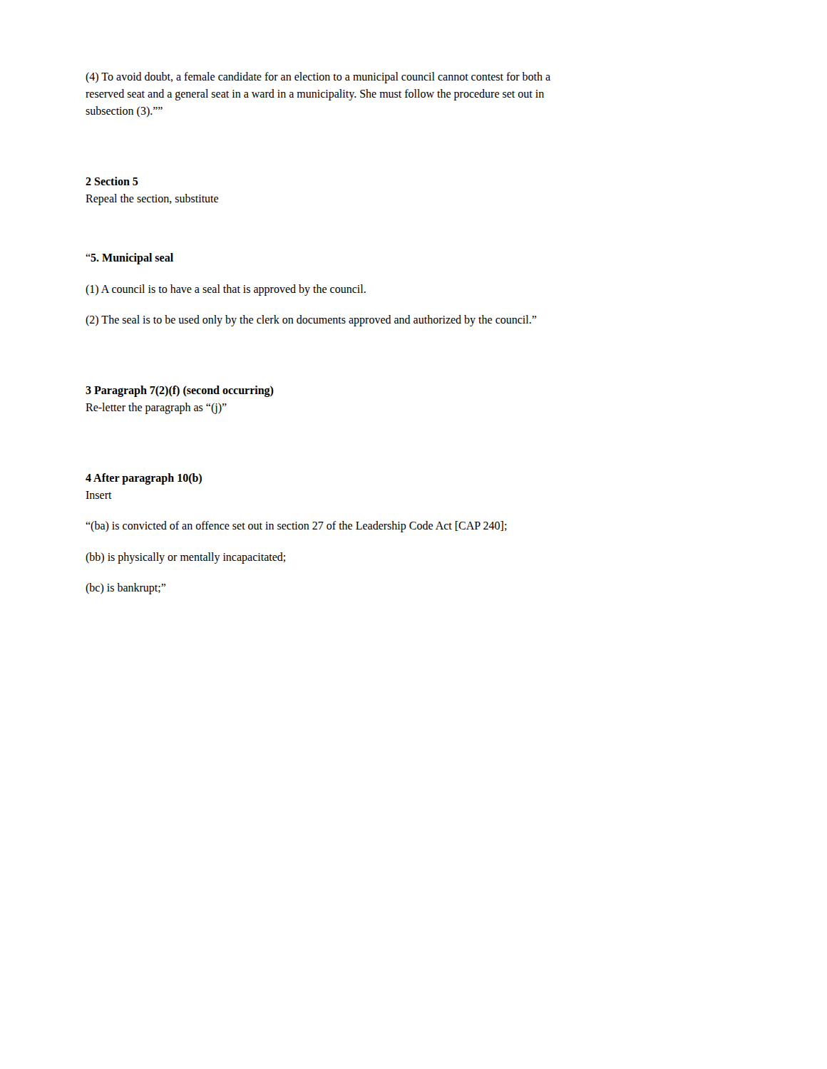(4) To avoid doubt, a female candidate for an election to a municipal council cannot contest for both a reserved seat and a general seat in a ward in a municipality. She must follow the procedure set out in subsection (3).””
2 Section 5
Repeal the section, substitute
“5. Municipal seal
(1) A council is to have a seal that is approved by the council.
(2) The seal is to be used only by the clerk on documents approved and authorized by the council.”
3 Paragraph 7(2)(f) (second occurring)
Re-letter the paragraph as “(j)”
4 After paragraph 10(b)
Insert
“(ba) is convicted of an offence set out in section 27 of the Leadership Code Act [CAP 240];
(bb) is physically or mentally incapacitated;
(bc) is bankrupt;”